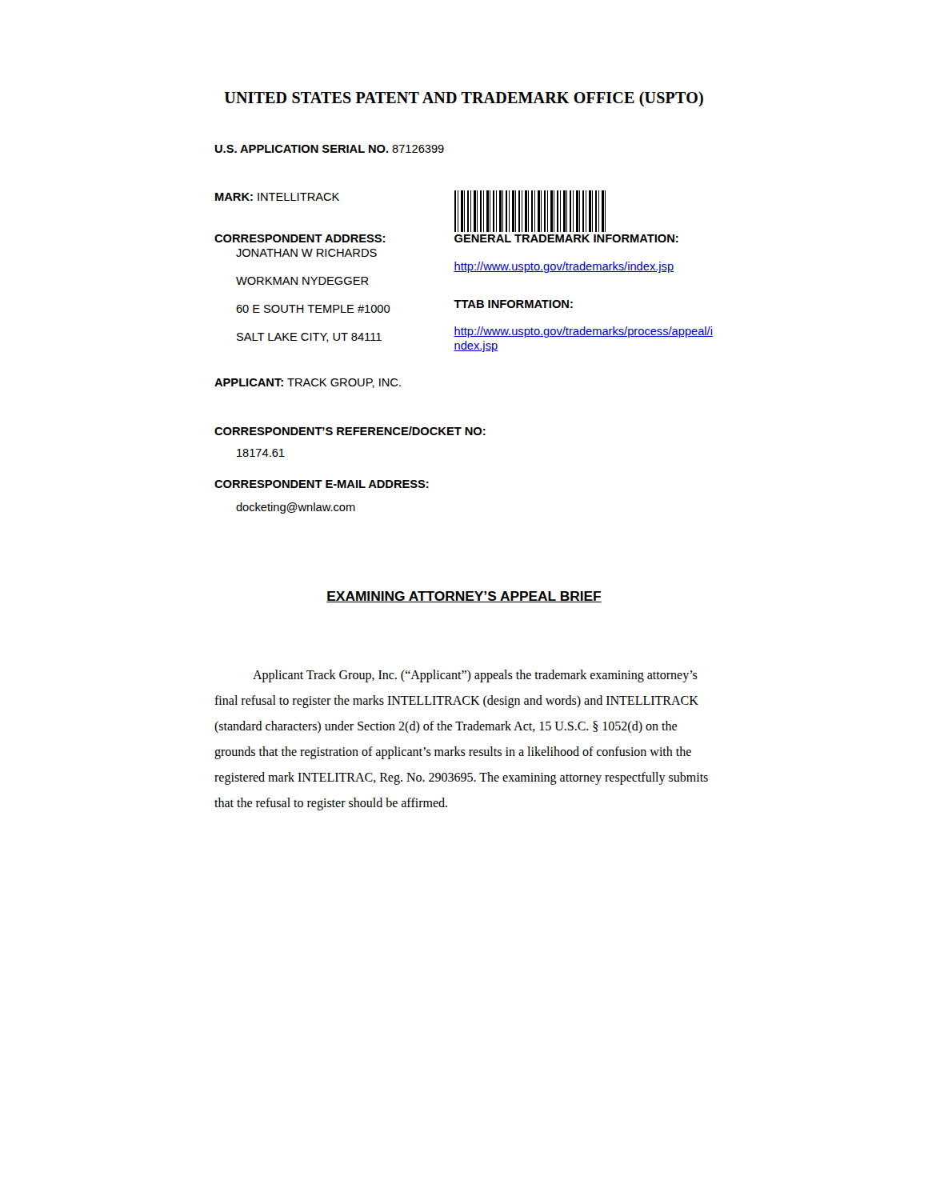UNITED STATES PATENT AND TRADEMARK OFFICE (USPTO)
U.S. APPLICATION SERIAL NO. 87126399
| MARK: INTELLITRACK | |
| CORRESPONDENT ADDRESS: JONATHAN W RICHARDS WORKMAN NYDEGGER 60 E SOUTH TEMPLE #1000 SALT LAKE CITY, UT 84111 | GENERAL TRADEMARK INFORMATION: http://www.uspto.gov/trademarks/index.jsp TTAB INFORMATION: http://www.uspto.gov/trademarks/process/appeal/index.jsp |
APPLICANT: TRACK GROUP, INC.
CORRESPONDENT’S REFERENCE/DOCKET NO: 18174.61
CORRESPONDENT E-MAIL ADDRESS: docketing@wnlaw.com
EXAMINING ATTORNEY’S APPEAL BRIEF
Applicant Track Group, Inc. (“Applicant”) appeals the trademark examining attorney’s final refusal to register the marks INTELLITRACK (design and words) and INTELLITRACK (standard characters) under Section 2(d) of the Trademark Act, 15 U.S.C. § 1052(d) on the grounds that the registration of applicant’s marks results in a likelihood of confusion with the registered mark INTELITRAC, Reg. No. 2903695. The examining attorney respectfully submits that the refusal to register should be affirmed.